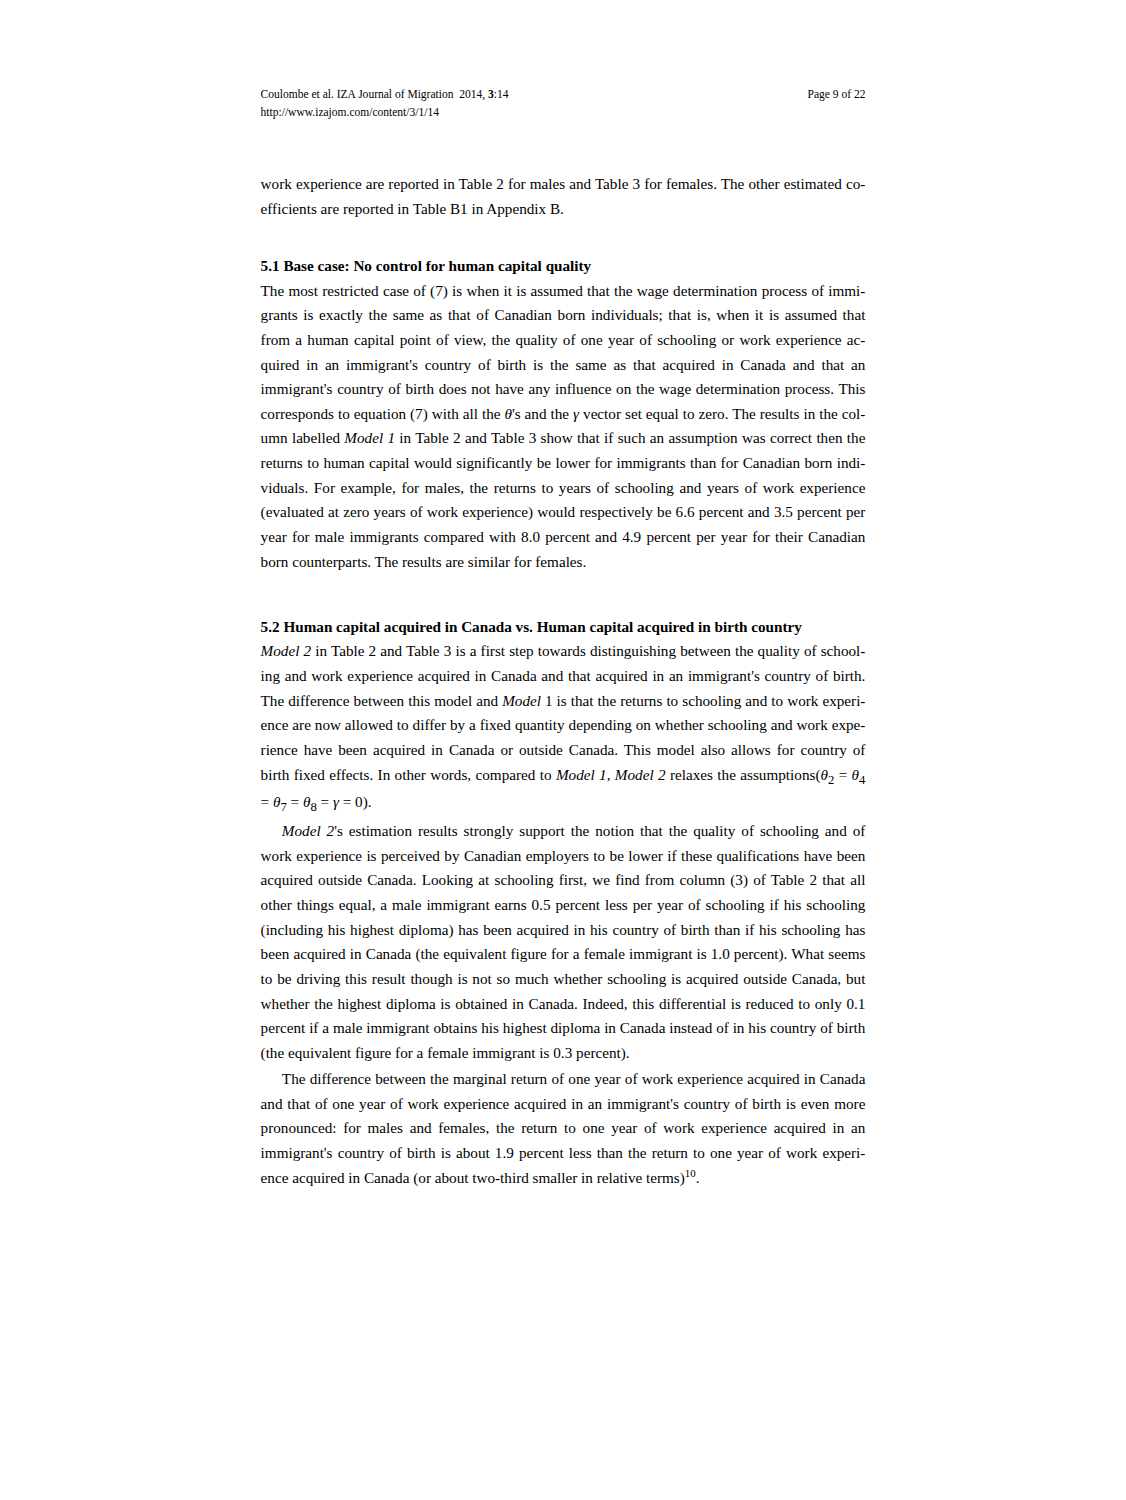Coulombe et al. IZA Journal of Migration 2014, 3:14
http://www.izajom.com/content/3/1/14
Page 9 of 22
work experience are reported in Table 2 for males and Table 3 for females. The other estimated coefficients are reported in Table B1 in Appendix B.
5.1 Base case: No control for human capital quality
The most restricted case of (7) is when it is assumed that the wage determination process of immigrants is exactly the same as that of Canadian born individuals; that is, when it is assumed that from a human capital point of view, the quality of one year of schooling or work experience acquired in an immigrant's country of birth is the same as that acquired in Canada and that an immigrant's country of birth does not have any influence on the wage determination process. This corresponds to equation (7) with all the θ's and the γ vector set equal to zero. The results in the column labelled Model 1 in Table 2 and Table 3 show that if such an assumption was correct then the returns to human capital would significantly be lower for immigrants than for Canadian born individuals. For example, for males, the returns to years of schooling and years of work experience (evaluated at zero years of work experience) would respectively be 6.6 percent and 3.5 percent per year for male immigrants compared with 8.0 percent and 4.9 percent per year for their Canadian born counterparts. The results are similar for females.
5.2 Human capital acquired in Canada vs. Human capital acquired in birth country
Model 2 in Table 2 and Table 3 is a first step towards distinguishing between the quality of schooling and work experience acquired in Canada and that acquired in an immigrant's country of birth. The difference between this model and Model 1 is that the returns to schooling and to work experience are now allowed to differ by a fixed quantity depending on whether schooling and work experience have been acquired in Canada or outside Canada. This model also allows for country of birth fixed effects. In other words, compared to Model 1, Model 2 relaxes the assumptions(θ2 = θ4 = θ7 = θ8 = γ = 0).
Model 2's estimation results strongly support the notion that the quality of schooling and of work experience is perceived by Canadian employers to be lower if these qualifications have been acquired outside Canada. Looking at schooling first, we find from column (3) of Table 2 that all other things equal, a male immigrant earns 0.5 percent less per year of schooling if his schooling (including his highest diploma) has been acquired in his country of birth than if his schooling has been acquired in Canada (the equivalent figure for a female immigrant is 1.0 percent). What seems to be driving this result though is not so much whether schooling is acquired outside Canada, but whether the highest diploma is obtained in Canada. Indeed, this differential is reduced to only 0.1 percent if a male immigrant obtains his highest diploma in Canada instead of in his country of birth (the equivalent figure for a female immigrant is 0.3 percent).
The difference between the marginal return of one year of work experience acquired in Canada and that of one year of work experience acquired in an immigrant's country of birth is even more pronounced: for males and females, the return to one year of work experience acquired in an immigrant's country of birth is about 1.9 percent less than the return to one year of work experience acquired in Canada (or about two-third smaller in relative terms)10.